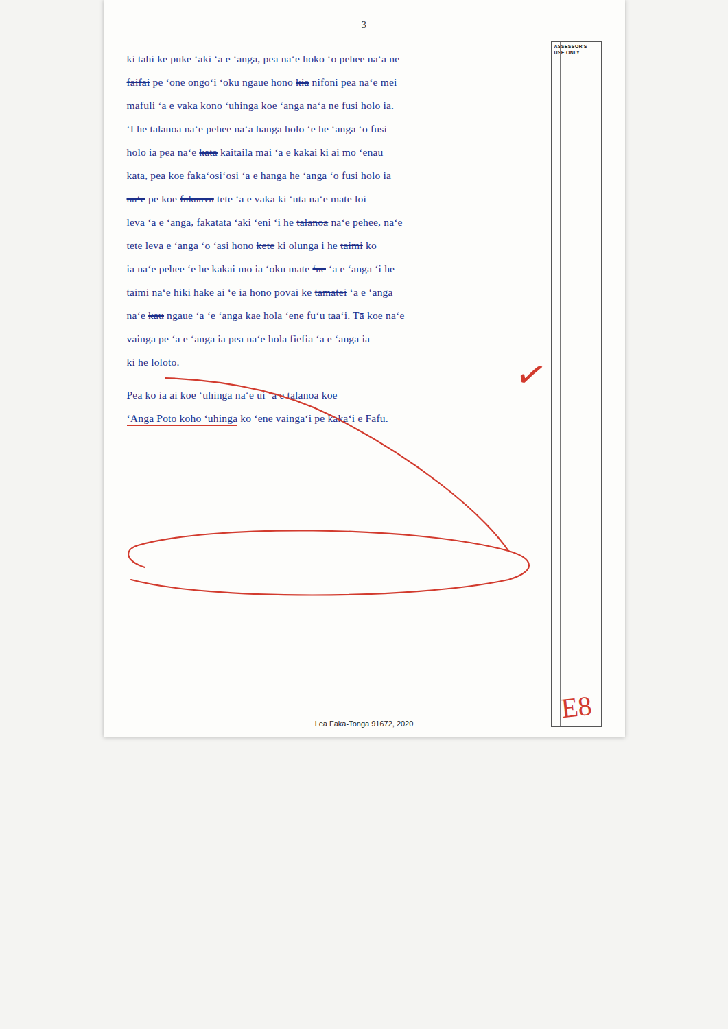3
Assessor's
use only
E8
ki tahi ke puke ʻaki ʻa e ʻanga, pea naʻe hoko ʻo pehee naʻa ne
faifai pe ʻone ongoʻi ʻoku ngaue hono kia nifoni pea naʻe mei
mafuli ʻa e vaka kono ʻuhinga koe ʻanga naʻa ne fusi holo ia.
ʻI he talanoa naʻe pehee naʻa hanga holo ʻe he ʻanga ʻo fusi
holo ia pea naʻe kata kaitaila mai ʻa e kakai ki ai mo ʻenau
kata, pea koe fakaʻosiʻosi ʻa e hanga he ʻanga ʻo fusi holo ia
naʻe pe koe fakaava tete ʻa e vaka ki ʻuta naʻe mate loi
leva ʻa e ʻanga, fakatatā ʻaki ʻeni ʻi he talanoa naʻe pehee, naʻe
tete leva e ʻanga ʻo ʻasi hono kete ki olunga i he taimi ko
ia naʻe pehee ʻe he kakai mo ia ʻoku mate ʻae ʻa e ʻanga ʻi he
taimi naʻe hiki hake ai ʻe ia hono povai ke tamatei ʻa e ʻanga
naʻe kau ngaue ʻa ʻe ʻanga kae hola ʻene fuʻu taaʻi. Tā koe naʻe
vainga pe ʻa e ʻanga ia pea naʻe hola fiefia ʻa e ʻanga ia
ki he loloto.
Pea ko ia ai koe ʻuhinga naʻe ui ʻa e talanoa koe
ʻAnga Poto koho ʻuhinga ko ʻene vaingaʻi pe kākāʻi e Fafu.
✓
Lea Faka-Tonga 91672, 2020